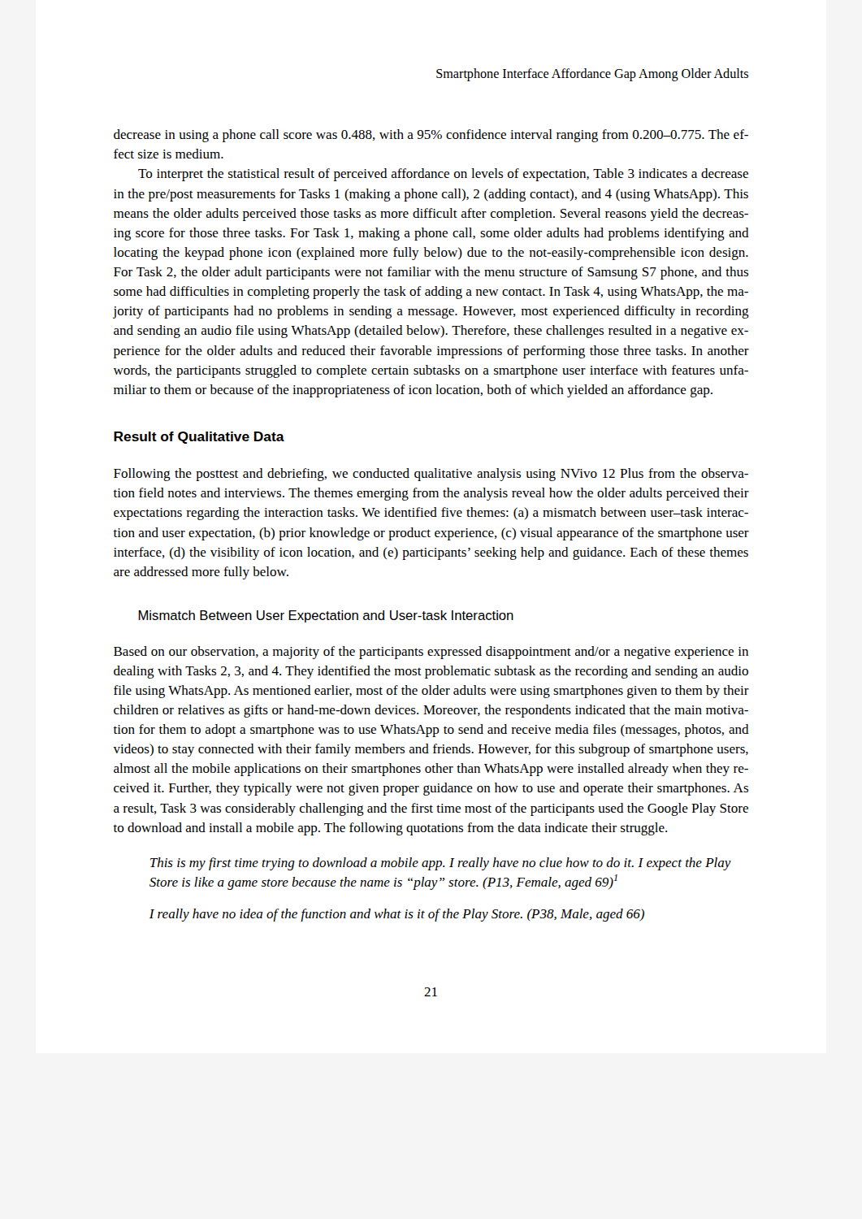Smartphone Interface Affordance Gap Among Older Adults
decrease in using a phone call score was 0.488, with a 95% confidence interval ranging from 0.200–0.775. The effect size is medium.
To interpret the statistical result of perceived affordance on levels of expectation, Table 3 indicates a decrease in the pre/post measurements for Tasks 1 (making a phone call), 2 (adding contact), and 4 (using WhatsApp). This means the older adults perceived those tasks as more difficult after completion. Several reasons yield the decreasing score for those three tasks. For Task 1, making a phone call, some older adults had problems identifying and locating the keypad phone icon (explained more fully below) due to the not-easily-comprehensible icon design. For Task 2, the older adult participants were not familiar with the menu structure of Samsung S7 phone, and thus some had difficulties in completing properly the task of adding a new contact. In Task 4, using WhatsApp, the majority of participants had no problems in sending a message. However, most experienced difficulty in recording and sending an audio file using WhatsApp (detailed below). Therefore, these challenges resulted in a negative experience for the older adults and reduced their favorable impressions of performing those three tasks. In another words, the participants struggled to complete certain subtasks on a smartphone user interface with features unfamiliar to them or because of the inappropriateness of icon location, both of which yielded an affordance gap.
Result of Qualitative Data
Following the posttest and debriefing, we conducted qualitative analysis using NVivo 12 Plus from the observation field notes and interviews. The themes emerging from the analysis reveal how the older adults perceived their expectations regarding the interaction tasks. We identified five themes: (a) a mismatch between user–task interaction and user expectation, (b) prior knowledge or product experience, (c) visual appearance of the smartphone user interface, (d) the visibility of icon location, and (e) participants’ seeking help and guidance. Each of these themes are addressed more fully below.
Mismatch Between User Expectation and User-task Interaction
Based on our observation, a majority of the participants expressed disappointment and/or a negative experience in dealing with Tasks 2, 3, and 4. They identified the most problematic subtask as the recording and sending an audio file using WhatsApp. As mentioned earlier, most of the older adults were using smartphones given to them by their children or relatives as gifts or hand-me-down devices. Moreover, the respondents indicated that the main motivation for them to adopt a smartphone was to use WhatsApp to send and receive media files (messages, photos, and videos) to stay connected with their family members and friends. However, for this subgroup of smartphone users, almost all the mobile applications on their smartphones other than WhatsApp were installed already when they received it. Further, they typically were not given proper guidance on how to use and operate their smartphones. As a result, Task 3 was considerably challenging and the first time most of the participants used the Google Play Store to download and install a mobile app. The following quotations from the data indicate their struggle.
This is my first time trying to download a mobile app. I really have no clue how to do it. I expect the Play Store is like a game store because the name is “play” store. (P13, Female, aged 69)1
I really have no idea of the function and what is it of the Play Store. (P38, Male, aged 66)
21